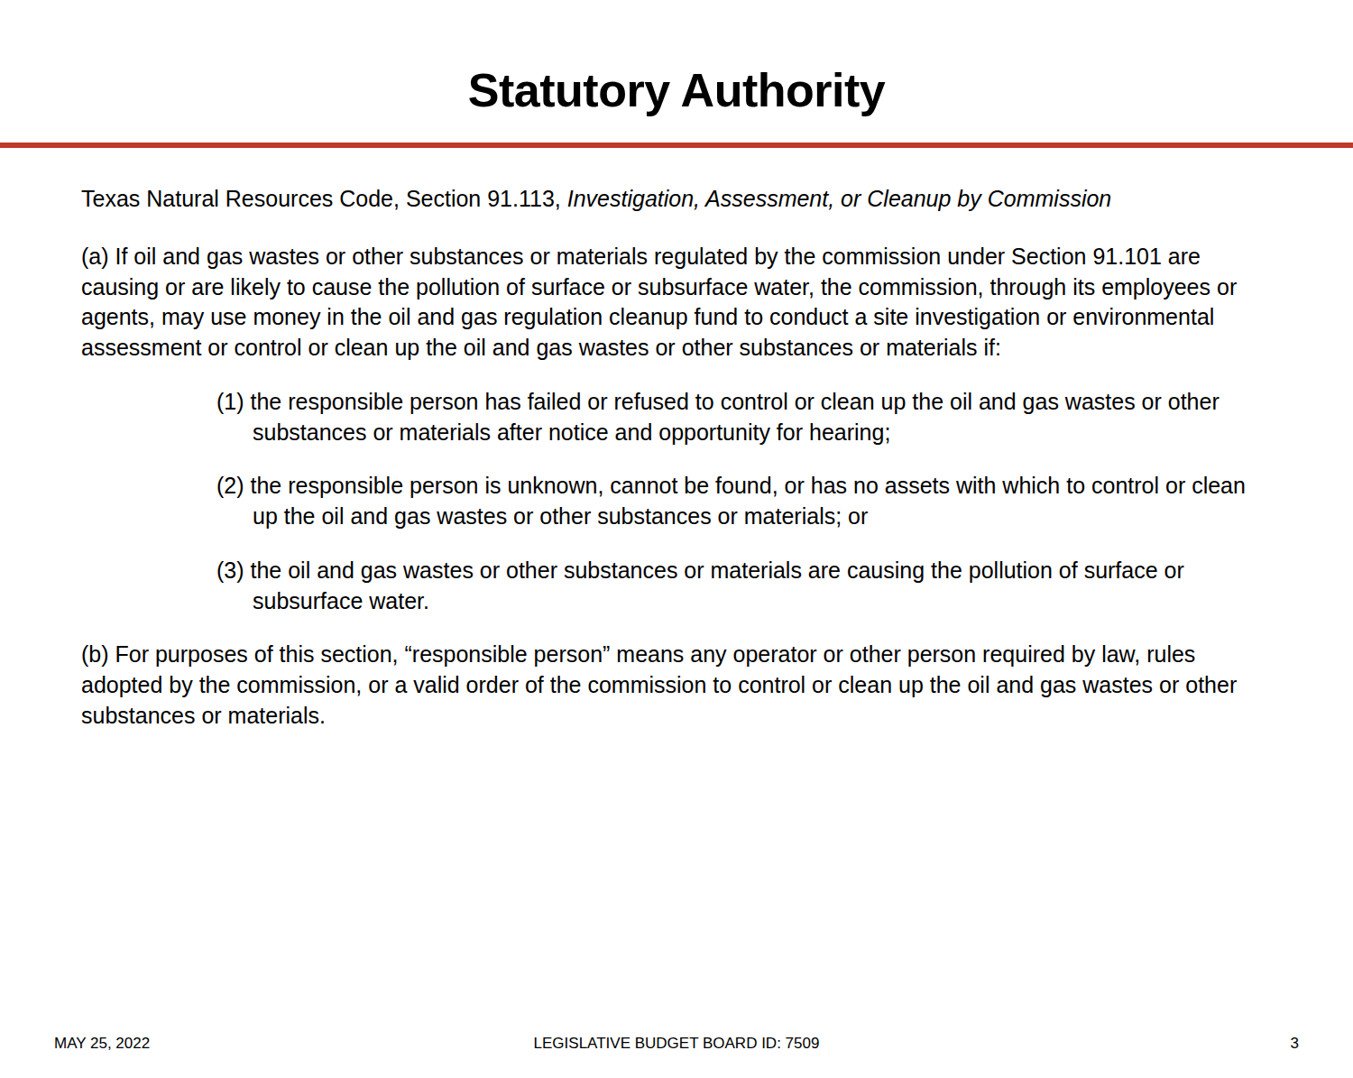Statutory Authority
Texas Natural Resources Code, Section 91.113, Investigation, Assessment, or Cleanup by Commission
(a) If oil and gas wastes or other substances or materials regulated by the commission under Section 91.101 are causing or are likely to cause the pollution of surface or subsurface water, the commission, through its employees or agents, may use money in the oil and gas regulation cleanup fund to conduct a site investigation or environmental assessment or control or clean up the oil and gas wastes or other substances or materials if:
(1) the responsible person has failed or refused to control or clean up the oil and gas wastes or other substances or materials after notice and opportunity for hearing;
(2) the responsible person is unknown, cannot be found, or has no assets with which to control or clean up the oil and gas wastes or other substances or materials; or
(3) the oil and gas wastes or other substances or materials are causing the pollution of surface or subsurface water.
(b) For purposes of this section, “responsible person” means any operator or other person required by law, rules adopted by the commission, or a valid order of the commission to control or clean up the oil and gas wastes or other substances or materials.
MAY 25, 2022
LEGISLATIVE BUDGET BOARD ID: 7509
3